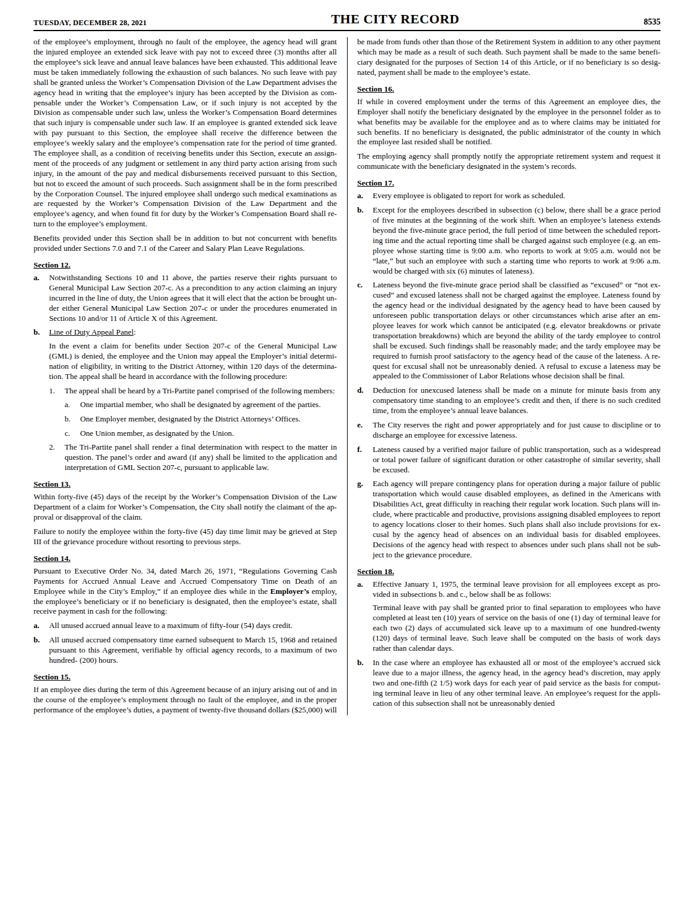TUESDAY, DECEMBER 28, 2021
THE CITY RECORD
8535
of the employee’s employment, through no fault of the employee, the agency head will grant the injured employee an extended sick leave with pay not to exceed three (3) months after all the employee’s sick leave and annual leave balances have been exhausted. This additional leave must be taken immediately following the exhaustion of such balances. No such leave with pay shall be granted unless the Worker’s Compensation Division of the Law Department advises the agency head in writing that the employee’s injury has been accepted by the Division as compensable under the Worker’s Compensation Law, or if such injury is not accepted by the Division as compensable under such law, unless the Worker’s Compensation Board determines that such injury is compensable under such law. If an employee is granted extended sick leave with pay pursuant to this Section, the employee shall receive the difference between the employee’s weekly salary and the employee’s compensation rate for the period of time granted. The employee shall, as a condition of receiving benefits under this Section, execute an assignment of the proceeds of any judgment or settlement in any third party action arising from such injury, in the amount of the pay and medical disbursements received pursuant to this Section, but not to exceed the amount of such proceeds. Such assignment shall be in the form prescribed by the Corporation Counsel. The injured employee shall undergo such medical examinations as are requested by the Worker’s Compensation Division of the Law Department and the employee’s agency, and when found fit for duty by the Worker’s Compensation Board shall return to the employee’s employment.
Benefits provided under this Section shall be in addition to but not concurrent with benefits provided under Sections 7.0 and 7.1 of the Career and Salary Plan Leave Regulations.
Section 12.
Notwithstanding Sections 10 and 11 above, the parties reserve their rights pursuant to General Municipal Law Section 207-c. As a precondition to any action claiming an injury incurred in the line of duty, the Union agrees that it will elect that the action be brought under either General Municipal Law Section 207-c or under the procedures enumerated in Sections 10 and/or 11 of Article X of this Agreement.
Line of Duty Appeal Panel:
In the event a claim for benefits under Section 207-c of the General Municipal Law (GML) is denied, the employee and the Union may appeal the Employer’s initial determination of eligibility, in writing to the District Attorney, within 120 days of the determination. The appeal shall be heard in accordance with the following procedure:
The appeal shall be heard by a Tri-Partite panel comprised of the following members:
One impartial member, who shall be designated by agreement of the parties.
One Employer member, designated by the District Attorneys’ Offices.
One Union member, as designated by the Union.
The Tri-Partite panel shall render a final determination with respect to the matter in question. The panel’s order and award (if any) shall be limited to the application and interpretation of GML Section 207-c, pursuant to applicable law.
Section 13.
Within forty-five (45) days of the receipt by the Worker’s Compensation Division of the Law Department of a claim for Worker’s Compensation, the City shall notify the claimant of the approval or disapproval of the claim.
Failure to notify the employee within the forty-five (45) day time limit may be grieved at Step III of the grievance procedure without resorting to previous steps.
Section 14.
Pursuant to Executive Order No. 34, dated March 26, 1971, “Regulations Governing Cash Payments for Accrued Annual Leave and Accrued Compensatory Time on Death of an Employee while in the City’s Employ,” if an employee dies while in the Employer’s employ, the employee’s beneficiary or if no beneficiary is designated, then the employee’s estate, shall receive payment in cash for the following:
All unused accrued annual leave to a maximum of fifty-four (54) days credit.
All unused accrued compensatory time earned subsequent to March 15, 1968 and retained pursuant to this Agreement, verifiable by official agency records, to a maximum of two hundred- (200) hours.
Section 15.
If an employee dies during the term of this Agreement because of an injury arising out of and in the course of the employee’s employment through no fault of the employee, and in the proper performance of the employee’s duties, a payment of twenty-five thousand dollars ($25,000) will be made from funds other than those of the Retirement System in addition to any other payment which may be made as a result of such death. Such payment shall be made to the same beneficiary designated for the purposes of Section 14 of this Article, or if no beneficiary is so designated, payment shall be made to the employee’s estate.
Section 16.
If while in covered employment under the terms of this Agreement an employee dies, the Employer shall notify the beneficiary designated by the employee in the personnel folder as to what benefits may be available for the employee and as to where claims may be initiated for such benefits. If no beneficiary is designated, the public administrator of the county in which the employee last resided shall be notified.
The employing agency shall promptly notify the appropriate retirement system and request it communicate with the beneficiary designated in the system’s records.
Section 17.
Every employee is obligated to report for work as scheduled.
Except for the employees described in subsection (c) below, there shall be a grace period of five minutes at the beginning of the work shift. When an employee’s lateness extends beyond the five-minute grace period, the full period of time between the scheduled reporting time and the actual reporting time shall be charged against such employee (e.g. an employee whose starting time is 9:00 a.m. who reports to work at 9:05 a.m. would not be “late,” but such an employee with such a starting time who reports to work at 9:06 a.m. would be charged with six (6) minutes of lateness).
Lateness beyond the five-minute grace period shall be classified as “excused” or “not excused” and excused lateness shall not be charged against the employee. Lateness found by the agency head or the individual designated by the agency head to have been caused by unforeseen public transportation delays or other circumstances which arise after an employee leaves for work which cannot be anticipated (e.g. elevator breakdowns or private transportation breakdowns) which are beyond the ability of the tardy employee to control shall be excused. Such findings shall be reasonably made; and the tardy employee may be required to furnish proof satisfactory to the agency head of the cause of the lateness. A request for excusal shall not be unreasonably denied. A refusal to excuse a lateness may be appealed to the Commissioner of Labor Relations whose decision shall be final.
Deduction for unexcused lateness shall be made on a minute for minute basis from any compensatory time standing to an employee’s credit and then, if there is no such credited time, from the employee’s annual leave balances.
The City reserves the right and power appropriately and for just cause to discipline or to discharge an employee for excessive lateness.
Lateness caused by a verified major failure of public transportation, such as a widespread or total power failure of significant duration or other catastrophe of similar severity, shall be excused.
Each agency will prepare contingency plans for operation during a major failure of public transportation which would cause disabled employees, as defined in the Americans with Disabilities Act, great difficulty in reaching their regular work location. Such plans will include, where practicable and productive, provisions assigning disabled employees to report to agency locations closer to their homes. Such plans shall also include provisions for excusal by the agency head of absences on an individual basis for disabled employees. Decisions of the agency head with respect to absences under such plans shall not be subject to the grievance procedure.
Section 18.
Effective January 1, 1975, the terminal leave provision for all employees except as provided in subsections b. and c., below shall be as follows:
Terminal leave with pay shall be granted prior to final separation to employees who have completed at least ten (10) years of service on the basis of one (1) day of terminal leave for each two (2) days of accumulated sick leave up to a maximum of one hundred-twenty (120) days of terminal leave. Such leave shall be computed on the basis of work days rather than calendar days.
In the case where an employee has exhausted all or most of the employee’s accrued sick leave due to a major illness, the agency head, in the agency head’s discretion, may apply two and one-fifth (2 1/5) work days for each year of paid service as the basis for computing terminal leave in lieu of any other terminal leave. An employee’s request for the application of this subsection shall not be unreasonably denied